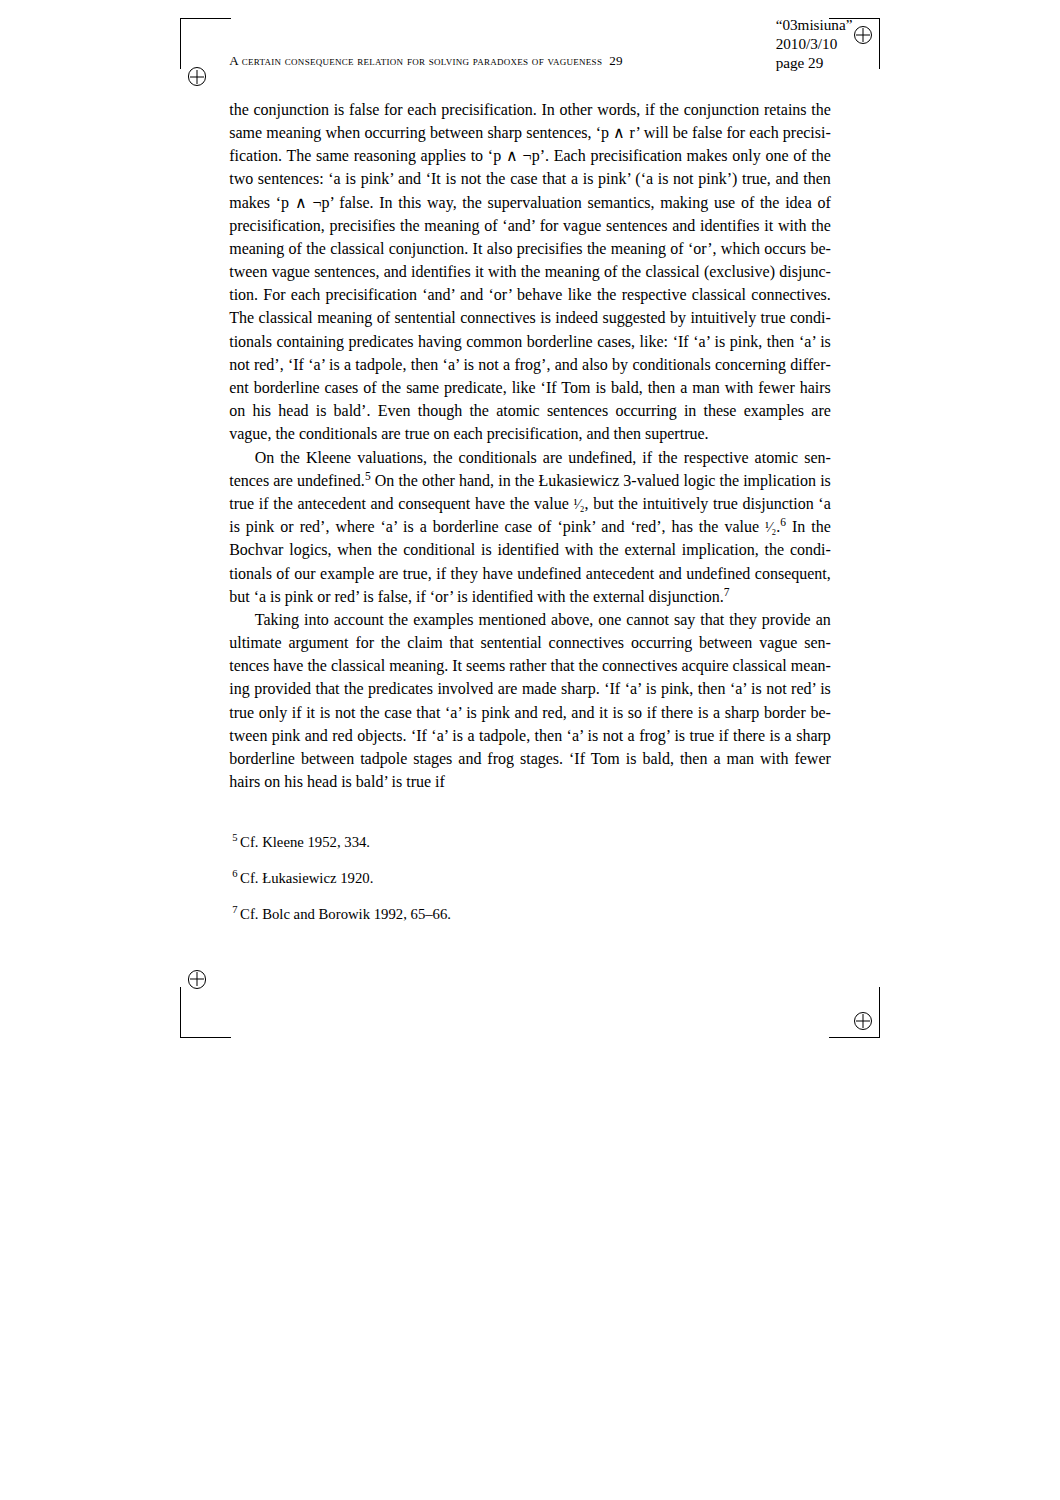“03misiuna”
2010/3/10
page 29
A certain consequence relation for solving paradoxes of vagueness 29
the conjunction is false for each precisification. In other words, if the conjunction retains the same meaning when occurring between sharp sentences, ‘p ∧ r’ will be false for each precisification. The same reasoning applies to ‘p ∧ ¬p’. Each precisification makes only one of the two sentences: ‘a is pink’ and ‘It is not the case that a is pink’ (‘a is not pink’) true, and then makes ‘p ∧ ¬p’ false. In this way, the supervaluation semantics, making use of the idea of precisification, precisifies the meaning of ‘and’ for vague sentences and identifies it with the meaning of the classical conjunction. It also precisifies the meaning of ‘or’, which occurs between vague sentences, and identifies it with the meaning of the classical (exclusive) disjunction. For each precisification ‘and’ and ‘or’ behave like the respective classical connectives. The classical meaning of sentential connectives is indeed suggested by intuitively true conditionals containing predicates having common borderline cases, like: ‘If ‘a’ is pink, then ‘a’ is not red’, ‘If ‘a’ is a tadpole, then ‘a’ is not a frog’, and also by conditionals concerning different borderline cases of the same predicate, like ‘If Tom is bald, then a man with fewer hairs on his head is bald’. Even though the atomic sentences occurring in these examples are vague, the conditionals are true on each precisification, and then supertrue.
On the Kleene valuations, the conditionals are undefined, if the respective atomic sentences are undefined.5 On the other hand, in the Łukasiewicz 3-valued logic the implication is true if the antecedent and consequent have the value ¹⁄₂, but the intuitively true disjunction ‘a is pink or red’, where ‘a’ is a borderline case of ‘pink’ and ‘red’, has the value ¹⁄₂.6 In the Bochvar logics, when the conditional is identified with the external implication, the conditionals of our example are true, if they have undefined antecedent and undefined consequent, but ‘a is pink or red’ is false, if ‘or’ is identified with the external disjunction.7
Taking into account the examples mentioned above, one cannot say that they provide an ultimate argument for the claim that sentential connectives occurring between vague sentences have the classical meaning. It seems rather that the connectives acquire classical meaning provided that the predicates involved are made sharp. ‘If ‘a’ is pink, then ‘a’ is not red’ is true only if it is not the case that ‘a’ is pink and red, and it is so if there is a sharp border between pink and red objects. ‘If ‘a’ is a tadpole, then ‘a’ is not a frog’ is true if there is a sharp borderline between tadpole stages and frog stages. ‘If Tom is bald, then a man with fewer hairs on his head is bald’ is true if
5Cf. Kleene 1952, 334.
6Cf. Łukasiewicz 1920.
7Cf. Bolc and Borowik 1992, 65–66.